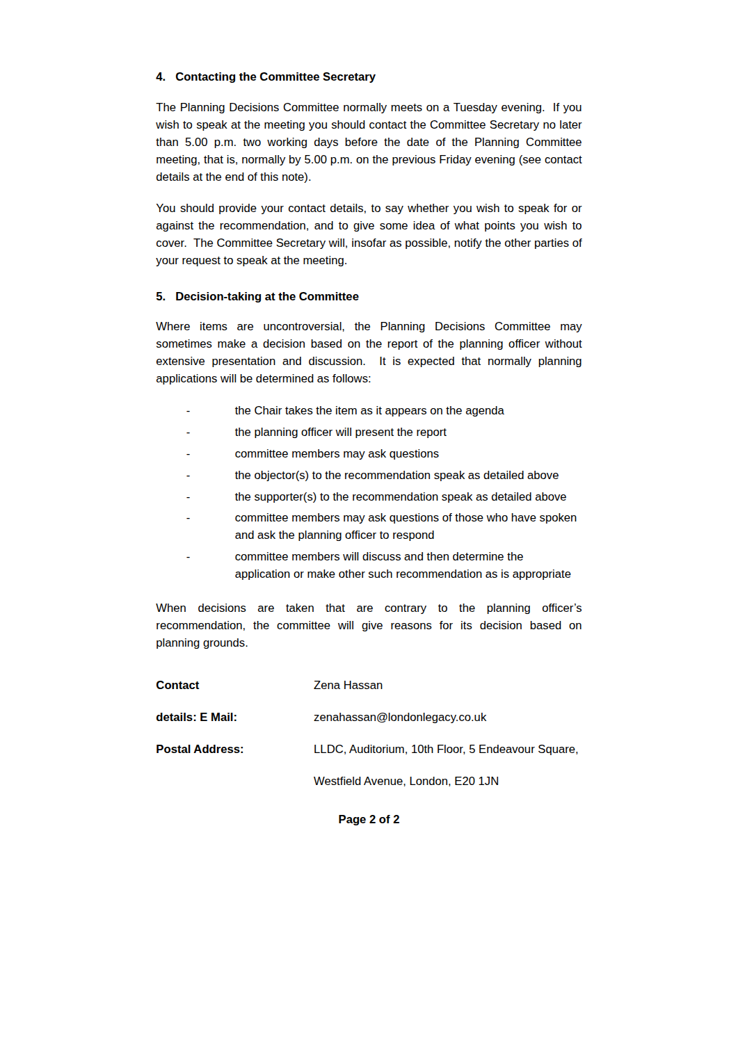4. Contacting the Committee Secretary
The Planning Decisions Committee normally meets on a Tuesday evening. If you wish to speak at the meeting you should contact the Committee Secretary no later than 5.00 p.m. two working days before the date of the Planning Committee meeting, that is, normally by 5.00 p.m. on the previous Friday evening (see contact details at the end of this note).
You should provide your contact details, to say whether you wish to speak for or against the recommendation, and to give some idea of what points you wish to cover. The Committee Secretary will, insofar as possible, notify the other parties of your request to speak at the meeting.
5. Decision-taking at the Committee
Where items are uncontroversial, the Planning Decisions Committee may sometimes make a decision based on the report of the planning officer without extensive presentation and discussion. It is expected that normally planning applications will be determined as follows:
the Chair takes the item as it appears on the agenda
the planning officer will present the report
committee members may ask questions
the objector(s) to the recommendation speak as detailed above
the supporter(s) to the recommendation speak as detailed above
committee members may ask questions of those who have spoken and ask the planning officer to respond
committee members will discuss and then determine the application or make other such recommendation as is appropriate
When decisions are taken that are contrary to the planning officer’s recommendation, the committee will give reasons for its decision based on planning grounds.
| Contact | Zena Hassan |
| details: E Mail: | zenahassan@londonlegacy.co.uk |
| Postal Address: | LLDC, Auditorium, 10th Floor, 5 Endeavour Square, |
| | Westfield Avenue, London, E20 1JN |
Page 2 of 2